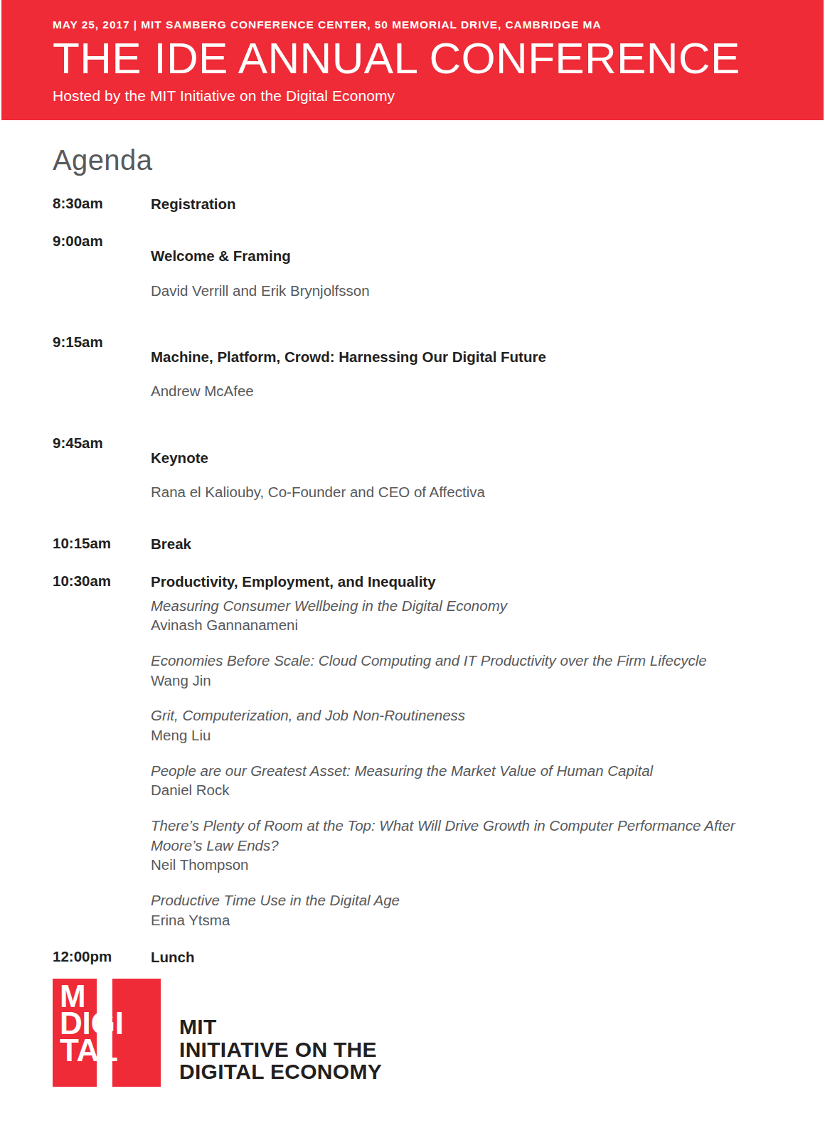May 25, 2017 | MIT Samberg Conference Center, 50 Memorial Drive, Cambridge MA
The IDE Annual Conference
Hosted by the MIT Initiative on the Digital Economy
Agenda
| 8:30am | Registration |
| 9:00am | Welcome & Framing David Verrill and Erik Brynjolfsson |
| 9:15am | Machine, Platform, Crowd: Harnessing Our Digital Future Andrew McAfee |
| 9:45am | Keynote Rana el Kaliouby, Co-Founder and CEO of Affectiva |
| 10:15am | Break |
| 10:30am | Productivity, Employment, and Inequality Measuring Consumer Wellbeing in the Digital Economy Avinash Gannanameni Economies Before Scale: Cloud Computing and IT Productivity over the Firm Lifecycle Wang Jin Grit, Computerization, and Job Non-Routineness Meng Liu People are our Greatest Asset: Measuring the Market Value of Human Capital Daniel Rock There’s Plenty of Room at the Top: What Will Drive Growth in Computer Performance After Moore’s Law Ends? Neil Thompson Productive Time Use in the Digital Age Erina Ytsma |
| 12:00pm | Lunch |
M DIGI TAL
MIT
Initiative on the
Digital Economy